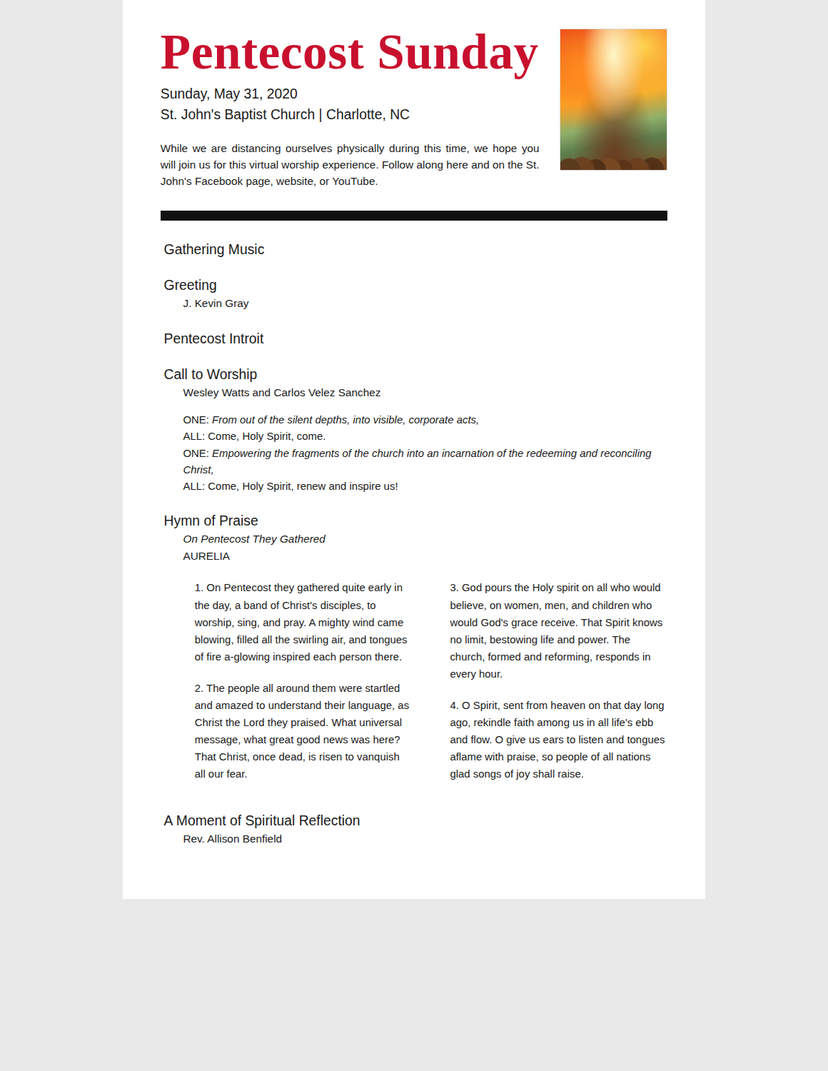Pentecost Sunday
Sunday, May 31, 2020
St. John's Baptist Church | Charlotte, NC
While we are distancing ourselves physically during this time, we hope you will join us for this virtual worship experience. Follow along here and on the St. John's Facebook page, website, or YouTube.
Gathering Music
Greeting
J. Kevin Gray
Pentecost Introit
Call to Worship
Wesley Watts and Carlos Velez Sanchez
ONE: From out of the silent depths, into visible, corporate acts, ALL: Come, Holy Spirit, come. ONE: Empowering the fragments of the church into an incarnation of the redeeming and reconciling Christ, ALL: Come, Holy Spirit, renew and inspire us!
Hymn of Praise
On Pentecost They Gathered
AURELIA
1. On Pentecost they gathered quite early in the day, a band of Christ's disciples, to worship, sing, and pray. A mighty wind came blowing, filled all the swirling air, and tongues of fire a-glowing inspired each person there.
2. The people all around them were startled and amazed to understand their language, as Christ the Lord they praised. What universal message, what great good news was here? That Christ, once dead, is risen to vanquish all our fear.
3. God pours the Holy spirit on all who would believe, on women, men, and children who would God's grace receive. That Spirit knows no limit, bestowing life and power. The church, formed and reforming, responds in every hour.
4. O Spirit, sent from heaven on that day long ago, rekindle faith among us in all life's ebb and flow. O give us ears to listen and tongues aflame with praise, so people of all nations glad songs of joy shall raise.
A Moment of Spiritual Reflection
Rev. Allison Benfield